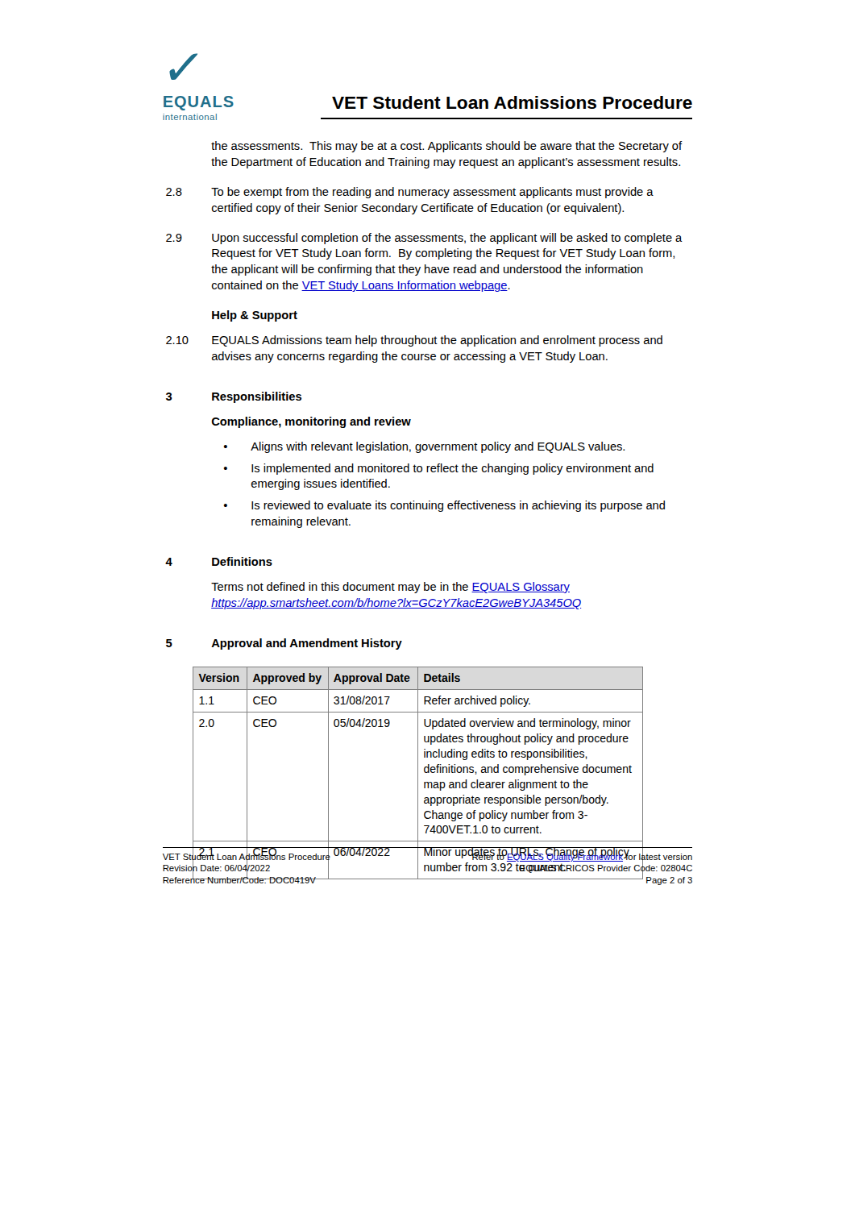✓
EQUALS
international
VET Student Loan Admissions Procedure
the assessments. This may be at a cost. Applicants should be aware that the Secretary of the Department of Education and Training may request an applicant’s assessment results.
2.8
To be exempt from the reading and numeracy assessment applicants must provide a certified copy of their Senior Secondary Certificate of Education (or equivalent).
2.9
Upon successful completion of the assessments, the applicant will be asked to complete a Request for VET Study Loan form. By completing the Request for VET Study Loan form, the applicant will be confirming that they have read and understood the information contained on the VET Study Loans Information webpage.
Help & Support
2.10
EQUALS Admissions team help throughout the application and enrolment process and advises any concerns regarding the course or accessing a VET Study Loan.
3
Responsibilities
Compliance, monitoring and review
Aligns with relevant legislation, government policy and EQUALS values.
Is implemented and monitored to reflect the changing policy environment and emerging issues identified.
Is reviewed to evaluate its continuing effectiveness in achieving its purpose and remaining relevant.
4
Definitions
Terms not defined in this document may be in the EQUALS Glossary
https://app.smartsheet.com/b/home?lx=GCzY7kacE2GweBYJA345OQ
5
Approval and Amendment History
| Version | Approved by | Approval Date | Details |
| --- | --- | --- | --- |
| 1.1 | CEO | 31/08/2017 | Refer archived policy. |
| 2.0 | CEO | 05/04/2019 | Updated overview and terminology, minor updates throughout policy and procedure including edits to responsibilities, definitions, and comprehensive document map and clearer alignment to the appropriate responsible person/body. Change of policy number from 3-7400VET.1.0 to current. |
| 2.1 | CEO | 06/04/2022 | Minor updates to URLs. Change of policy number from 3.92 to current. |
VET Student Loan Admissions Procedure
Refer to EQUALS Quality Framework for latest version
Revision Date: 06/04/2022
EQUALS CRICOS Provider Code: 02804C
Reference Number/Code: DOC0419V
Page 2 of 3